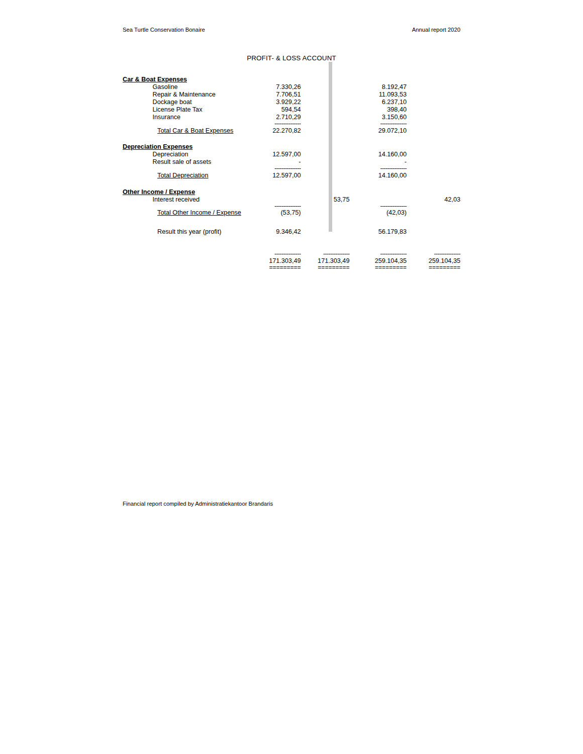Sea Turtle Conservation Bonaire
Annual report 2020
PROFIT- & LOSS ACCOUNT
| Car & Boat Expenses | | | | | |
| Gasoline | 7.330,26 | | | 8.192,47 | |
| Repair & Maintenance | 7.706,51 | | | 11.093,53 | |
| Dockage boat | 3.929,22 | | | 6.237,10 | |
| License Plate Tax | 594,54 | | | 398,40 | |
| Insurance | 2.710,29 | | | 3.150,60 | |
| | --------------- | | | --------------- | |
| Total Car & Boat Expenses | 22.270,82 | | | 29.072,10 | |
| Depreciation Expenses | | | | | |
| Depreciation | 12.597,00 | | | 14.160,00 | |
| Result sale of assets | - | | | - | |
| | --------------- | | | --------------- | |
| Total Depreciation | 12.597,00 | | | 14.160,00 | |
| Other Income / Expense | | | | | |
| Interest received | | 53,75 | | | 42,03 |
| | --------------- | | | --------------- | |
| Total Other Income / Expense | (53,75) | | | (42,03) | |
| Result this year (profit) | 9.346,42 | | | 56.179,83 | |
| | --------------- | --------------- | | --------------- | --------------- |
| | 171.303,49 | 171.303,49 | | 259.104,35 | 259.104,35 |
| | ========= | ========= | | ========= | ========= |
Financial report compiled by Administratiekantoor Brandaris